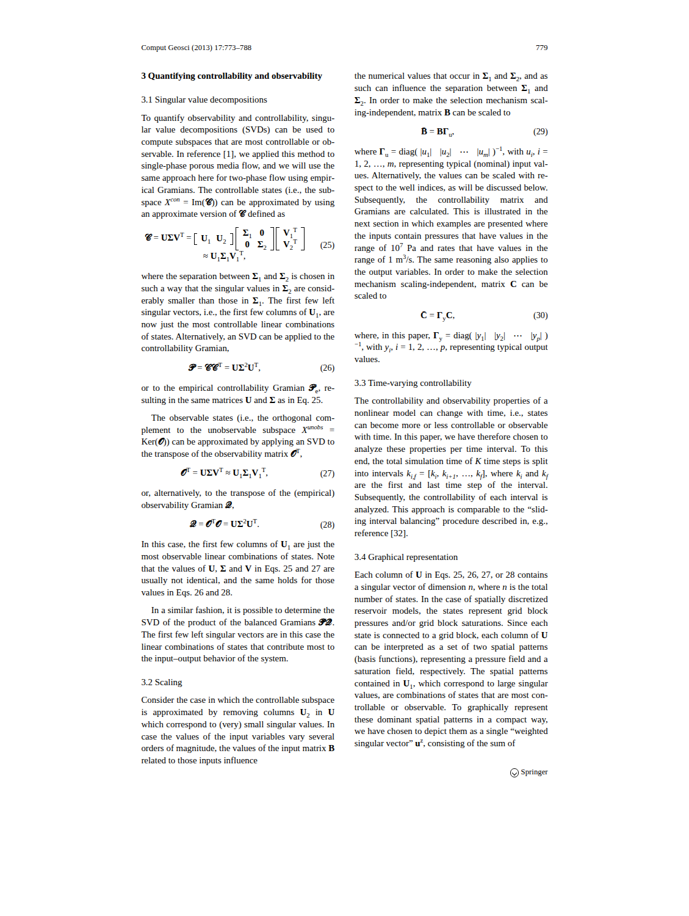Comput Geosci (2013) 17:773–788 779
3 Quantifying controllability and observability
3.1 Singular value decompositions
To quantify observability and controllability, singular value decompositions (SVDs) can be used to compute subspaces that are most controllable or observable. In reference [1], we applied this method to single-phase porous media flow, and we will use the same approach here for two-phase flow using empirical Gramians. The controllable states (i.e., the subspace Xcon = Im(𝒞)) can be approximated by using an approximate version of 𝒞 defined as
𝒞 = UΣVT =
| U 1 | U 2 |
| Σ 1 | 0 |
| 0 | Σ 2 |
| V 1 T |
| V 2 T |
≈ U1Σ1V1T, (25)
where the separation between Σ1 and Σ2 is chosen in such a way that the singular values in Σ2 are considerably smaller than those in Σ1. The first few left singular vectors, i.e., the first few columns of U1, are now just the most controllable linear combinations of states. Alternatively, an SVD can be applied to the controllability Gramian,
𝒫 = 𝒞𝒞T = UΣ2UT, (26)
or to the empirical controllability Gramian 𝒫e, resulting in the same matrices U and Σ as in Eq. 25.
The observable states (i.e., the orthogonal complement to the unobservable subspace Xunobs = Ker(𝒪)) can be approximated by applying an SVD to the transpose of the observability matrix 𝒪T,
𝒪T = UΣVT ≈ U1Σ1V1T, (27)
or, alternatively, to the transpose of the (empirical) observability Gramian 𝒬,
𝒬 = 𝒪T𝒪 = UΣ2UT. (28)
In this case, the first few columns of U1 are just the most observable linear combinations of states. Note that the values of U, Σ and V in Eqs. 25 and 27 are usually not identical, and the same holds for those values in Eqs. 26 and 28.
In a similar fashion, it is possible to determine the SVD of the product of the balanced Gramians 𝒫̄𝒬̄. The first few left singular vectors are in this case the linear combinations of states that contribute most to the input–output behavior of the system.
3.2 Scaling
Consider the case in which the controllable subspace is approximated by removing columns U2 in U which correspond to (very) small singular values. In case the values of the input variables vary several orders of magnitude, the values of the input matrix B related to those inputs influence
the numerical values that occur in Σ1 and Σ2, and as such can influence the separation between Σ1 and Σ2. In order to make the selection mechanism scaling-independent, matrix B can be scaled to
B̄ = BΓu, (29)
where Γu = diag( |u1||u2|⋯|um| )−1, with ui, i = 1, 2, …, m, representing typical (nominal) input values. Alternatively, the values can be scaled with respect to the well indices, as will be discussed below. Subsequently, the controllability matrix and Gramians are calculated. This is illustrated in the next section in which examples are presented where the inputs contain pressures that have values in the range of 107 Pa and rates that have values in the range of 1 m3/s. The same reasoning also applies to the output variables. In order to make the selection mechanism scaling-independent, matrix C can be scaled to
C̄ = ΓyC, (30)
where, in this paper, Γy = diag( |y1||y2|⋯|yp| )−1, with yi, i = 1, 2, …, p, representing typical output values.
3.3 Time-varying controllability
The controllability and observability properties of a nonlinear model can change with time, i.e., states can become more or less controllable or observable with time. In this paper, we have therefore chosen to analyze these properties per time interval. To this end, the total simulation time of K time steps is split into intervals ki,f = [ki, ki+1, …, kf], where ki and kf are the first and last time step of the interval. Subsequently, the controllability of each interval is analyzed. This approach is comparable to the “sliding interval balancing” procedure described in, e.g., reference [32].
3.4 Graphical representation
Each column of U in Eqs. 25, 26, 27, or 28 contains a singular vector of dimension n, where n is the total number of states. In the case of spatially discretized reservoir models, the states represent grid block pressures and/or grid block saturations. Since each state is connected to a grid block, each column of U can be interpreted as a set of two spatial patterns (basis functions), representing a pressure field and a saturation field, respectively. The spatial patterns contained in U1, which correspond to large singular values, are combinations of states that are most controllable or observable. To graphically represent these dominant spatial patterns in a compact way, we have chosen to depict them as a single “weighted singular vector” uz, consisting of the sum of
Springer